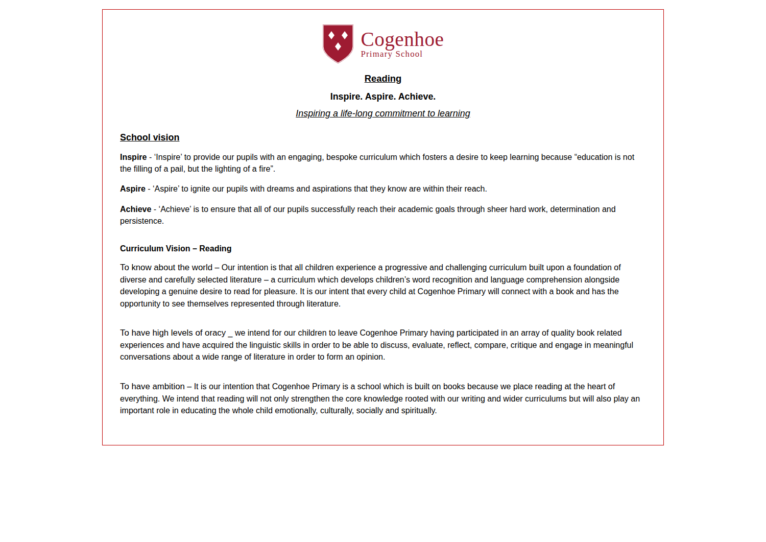Cogenhoe
Primary School
Reading
Inspire. Aspire. Achieve.
Inspiring a life-long commitment to learning
School vision
Inspire - ‘Inspire’ to provide our pupils with an engaging, bespoke curriculum which fosters a desire to keep learning because “education is not the filling of a pail, but the lighting of a fire”.
Aspire - ‘Aspire’ to ignite our pupils with dreams and aspirations that they know are within their reach.
Achieve - ‘Achieve’ is to ensure that all of our pupils successfully reach their academic goals through sheer hard work, determination and persistence.
Curriculum Vision – Reading
To know about the world – Our intention is that all children experience a progressive and challenging curriculum built upon a foundation of diverse and carefully selected literature – a curriculum which develops children’s word recognition and language comprehension alongside developing a genuine desire to read for pleasure. It is our intent that every child at Cogenhoe Primary will connect with a book and has the opportunity to see themselves represented through literature.
To have high levels of oracy _ we intend for our children to leave Cogenhoe Primary having participated in an array of quality book related experiences and have acquired the linguistic skills in order to be able to discuss, evaluate, reflect, compare, critique and engage in meaningful conversations about a wide range of literature in order to form an opinion.
To have ambition – It is our intention that Cogenhoe Primary is a school which is built on books because we place reading at the heart of everything. We intend that reading will not only strengthen the core knowledge rooted with our writing and wider curriculums but will also play an important role in educating the whole child emotionally, culturally, socially and spiritually.